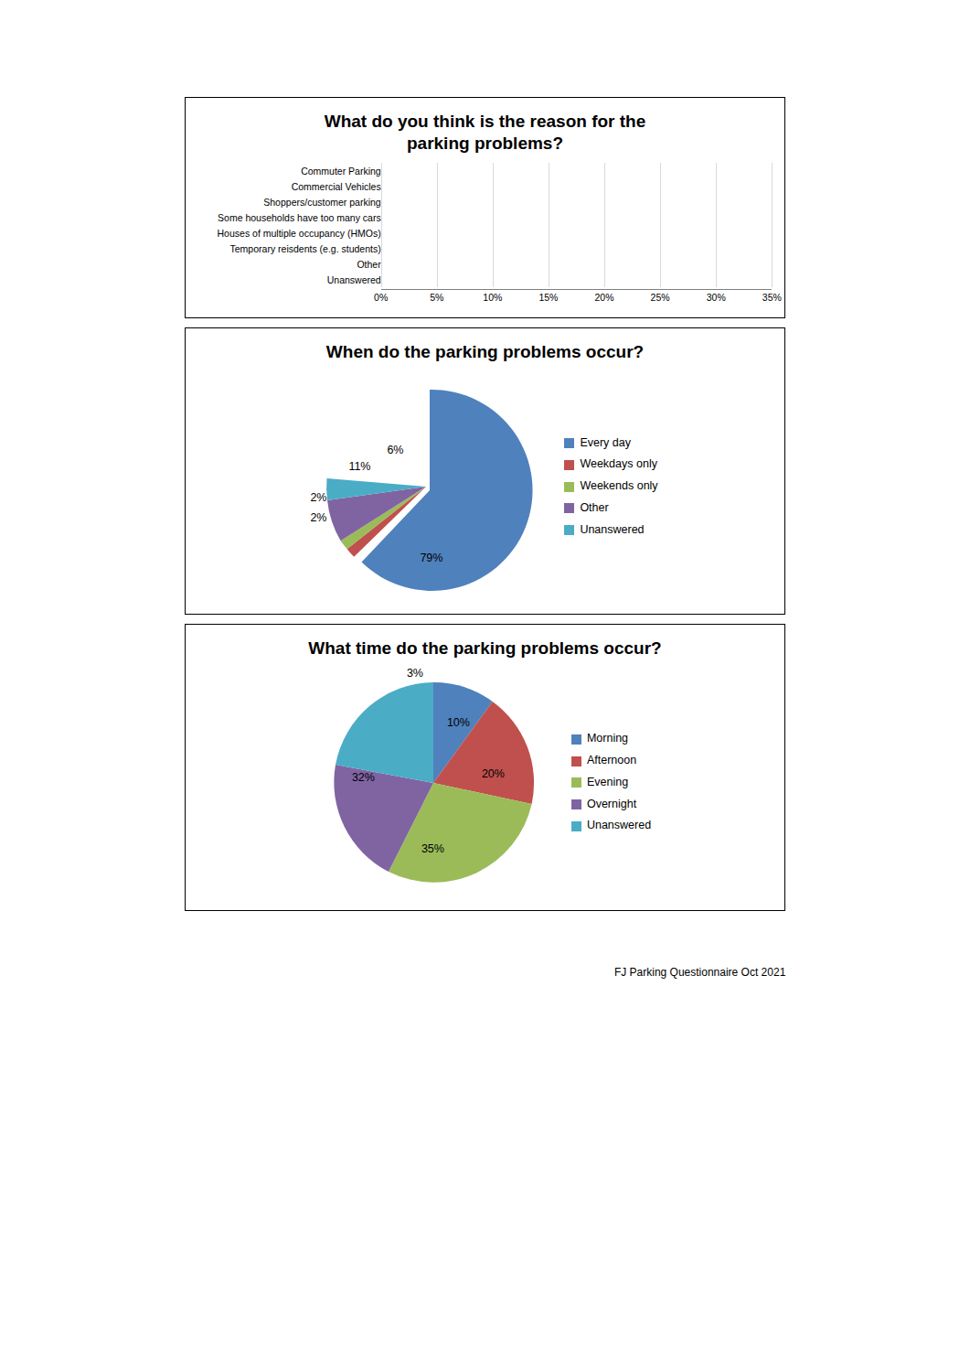What do you think is the reason for the
parking problems?
Commuter Parking
Commercial Vehicles
Shoppers/customer parking
Some households have too many cars
Houses of multiple occupancy (HMOs)
Temporary reisdents (e.g. students)
Other
Unanswered
0% 5% 10% 15% 20% 25% 30% 35%
When do the parking problems occur?
79%
2%
2%
11%
6%
Every day
Weekdays only
Weekends only
Other
Unanswered
What time do the parking problems occur?
10%
20%
35%
32%
3%
Morning
Afternoon
Evening
Overnight
Unanswered
FJ Parking Questionnaire Oct 2021